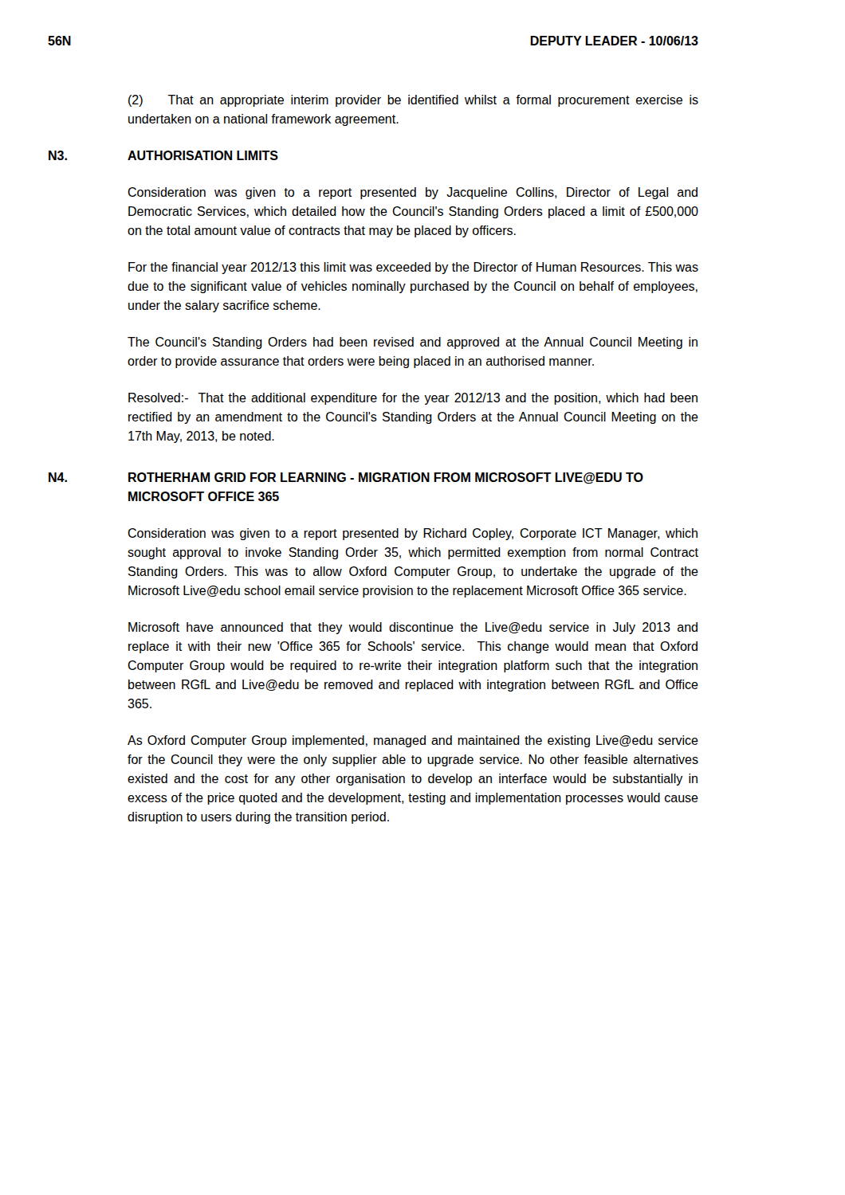56N
DEPUTY LEADER - 10/06/13
(2) That an appropriate interim provider be identified whilst a formal procurement exercise is undertaken on a national framework agreement.
N3.
Authorisation Limits
Consideration was given to a report presented by Jacqueline Collins, Director of Legal and Democratic Services, which detailed how the Council's Standing Orders placed a limit of £500,000 on the total amount value of contracts that may be placed by officers.
For the financial year 2012/13 this limit was exceeded by the Director of Human Resources. This was due to the significant value of vehicles nominally purchased by the Council on behalf of employees, under the salary sacrifice scheme.
The Council's Standing Orders had been revised and approved at the Annual Council Meeting in order to provide assurance that orders were being placed in an authorised manner.
Resolved:- That the additional expenditure for the year 2012/13 and the position, which had been rectified by an amendment to the Council's Standing Orders at the Annual Council Meeting on the 17th May, 2013, be noted.
N4.
Rotherham Grid for Learning - Migration from Microsoft Live@edu to Microsoft Office 365
Consideration was given to a report presented by Richard Copley, Corporate ICT Manager, which sought approval to invoke Standing Order 35, which permitted exemption from normal Contract Standing Orders. This was to allow Oxford Computer Group, to undertake the upgrade of the Microsoft Live@edu school email service provision to the replacement Microsoft Office 365 service.
Microsoft have announced that they would discontinue the Live@edu service in July 2013 and replace it with their new 'Office 365 for Schools' service. This change would mean that Oxford Computer Group would be required to re-write their integration platform such that the integration between RGfL and Live@edu be removed and replaced with integration between RGfL and Office 365.
As Oxford Computer Group implemented, managed and maintained the existing Live@edu service for the Council they were the only supplier able to upgrade service. No other feasible alternatives existed and the cost for any other organisation to develop an interface would be substantially in excess of the price quoted and the development, testing and implementation processes would cause disruption to users during the transition period.